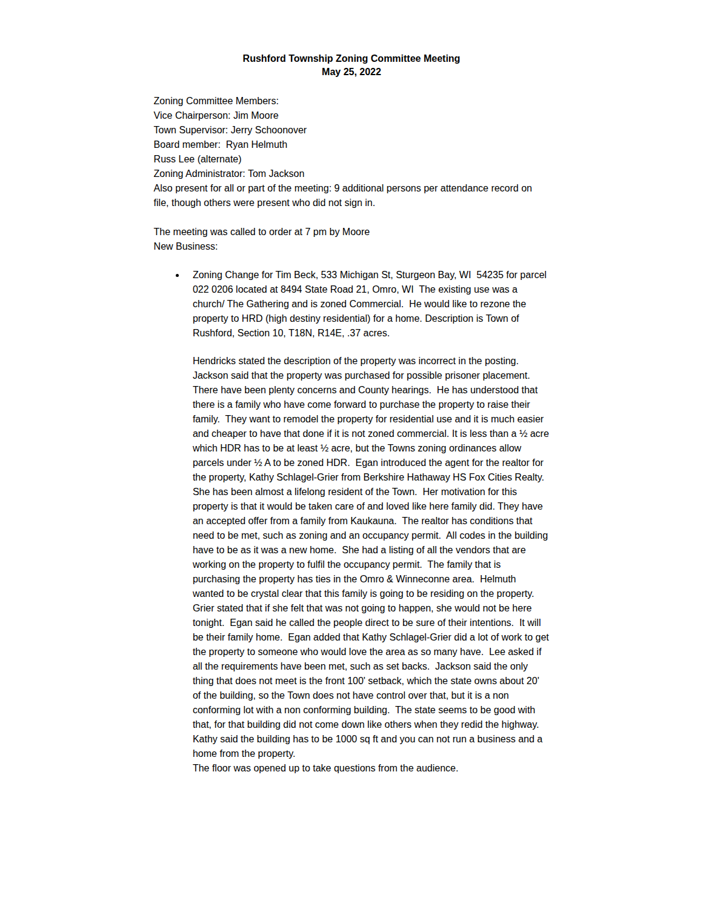Rushford Township Zoning Committee MeetingMay 25, 2022
Zoning Committee Members:
Vice Chairperson: Jim Moore
Town Supervisor: Jerry Schoonover
Board member: Ryan Helmuth
Russ Lee (alternate)
Zoning Administrator: Tom Jackson
Also present for all or part of the meeting: 9 additional persons per attendance record on file, though others were present who did not sign in.
The meeting was called to order at 7 pm by Moore
New Business:
Zoning Change for Tim Beck, 533 Michigan St, Sturgeon Bay, WI 54235 for parcel 022 0206 located at 8494 State Road 21, Omro, WI The existing use was a church/ The Gathering and is zoned Commercial. He would like to rezone the property to HRD (high destiny residential) for a home. Description is Town of Rushford, Section 10, T18N, R14E, .37 acres.
Hendricks stated the description of the property was incorrect in the posting. Jackson said that the property was purchased for possible prisoner placement. There have been plenty concerns and County hearings. He has understood that there is a family who have come forward to purchase the property to raise their family. They want to remodel the property for residential use and it is much easier and cheaper to have that done if it is not zoned commercial. It is less than a ½ acre which HDR has to be at least ½ acre, but the Towns zoning ordinances allow parcels under ½ A to be zoned HDR. Egan introduced the agent for the realtor for the property, Kathy Schlagel-Grier from Berkshire Hathaway HS Fox Cities Realty. She has been almost a lifelong resident of the Town. Her motivation for this property is that it would be taken care of and loved like here family did. They have an accepted offer from a family from Kaukauna. The realtor has conditions that need to be met, such as zoning and an occupancy permit. All codes in the building have to be as it was a new home. She had a listing of all the vendors that are working on the property to fulfil the occupancy permit. The family that is purchasing the property has ties in the Omro & Winneconne area. Helmuth wanted to be crystal clear that this family is going to be residing on the property. Grier stated that if she felt that was not going to happen, she would not be here tonight. Egan said he called the people direct to be sure of their intentions. It will be their family home. Egan added that Kathy Schlagel-Grier did a lot of work to get the property to someone who would love the area as so many have. Lee asked if all the requirements have been met, such as set backs. Jackson said the only thing that does not meet is the front 100' setback, which the state owns about 20' of the building, so the Town does not have control over that, but it is a non conforming lot with a non conforming building. The state seems to be good with that, for that building did not come down like others when they redid the highway. Kathy said the building has to be 1000 sq ft and you can not run a business and a home from the property.
The floor was opened up to take questions from the audience.